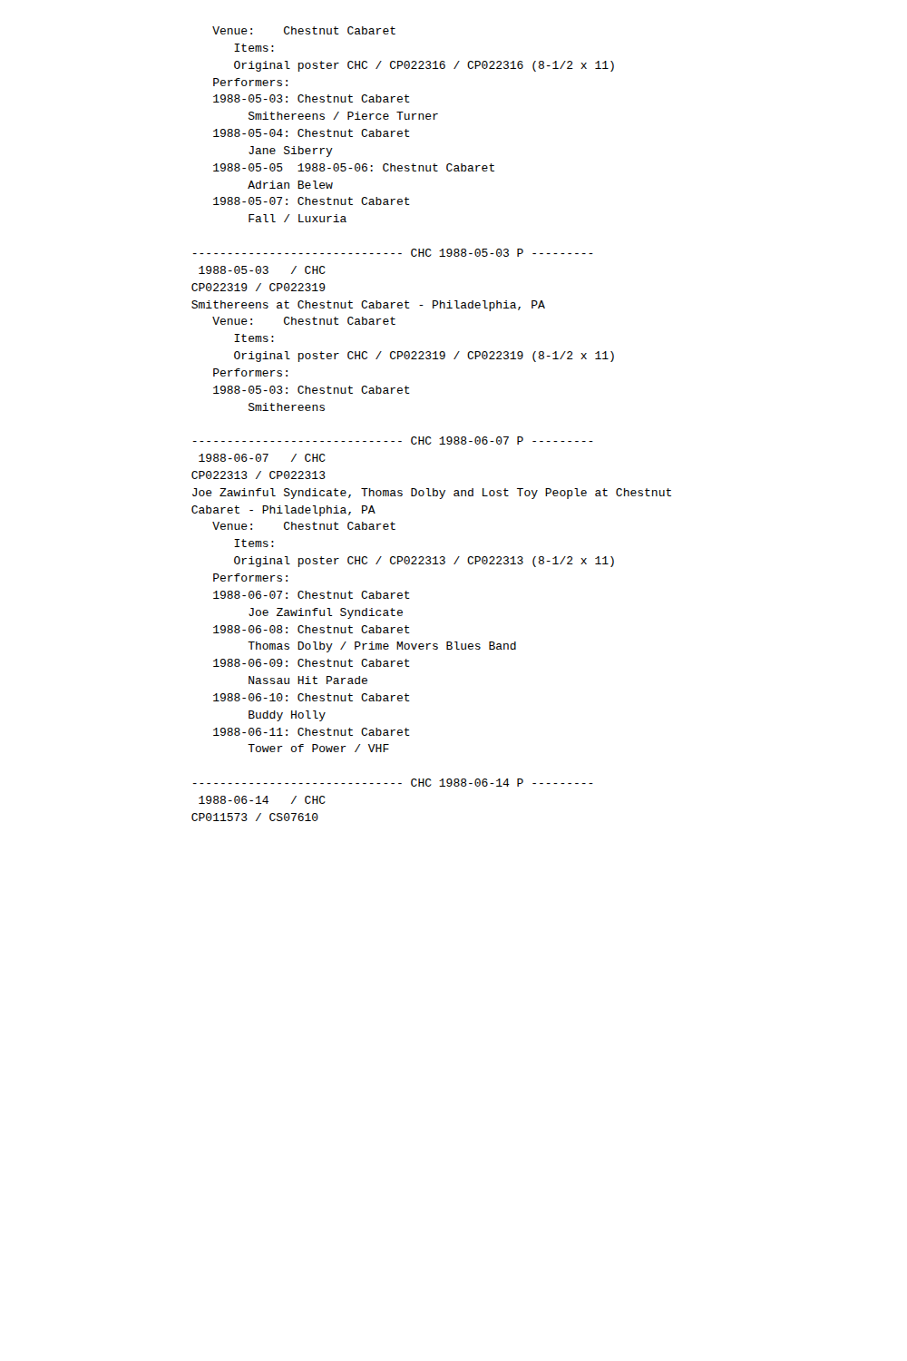Venue:    Chestnut Cabaret
      Items:
      Original poster CHC / CP022316 / CP022316 (8-1/2 x 11)
   Performers:
   1988-05-03: Chestnut Cabaret
        Smithereens / Pierce Turner
   1988-05-04: Chestnut Cabaret
        Jane Siberry
   1988-05-05  1988-05-06: Chestnut Cabaret
        Adrian Belew
   1988-05-07: Chestnut Cabaret
        Fall / Luxuria

------------------------------ CHC 1988-05-03 P ---------
 1988-05-03   / CHC
CP022319 / CP022319
Smithereens at Chestnut Cabaret - Philadelphia, PA
   Venue:    Chestnut Cabaret
      Items:
      Original poster CHC / CP022319 / CP022319 (8-1/2 x 11)
   Performers:
   1988-05-03: Chestnut Cabaret
        Smithereens

------------------------------ CHC 1988-06-07 P ---------
 1988-06-07   / CHC
CP022313 / CP022313
Joe Zawinful Syndicate, Thomas Dolby and Lost Toy People at Chestnut 
Cabaret - Philadelphia, PA
   Venue:    Chestnut Cabaret
      Items:
      Original poster CHC / CP022313 / CP022313 (8-1/2 x 11)
   Performers:
   1988-06-07: Chestnut Cabaret
        Joe Zawinful Syndicate
   1988-06-08: Chestnut Cabaret
        Thomas Dolby / Prime Movers Blues Band
   1988-06-09: Chestnut Cabaret
        Nassau Hit Parade
   1988-06-10: Chestnut Cabaret
        Buddy Holly
   1988-06-11: Chestnut Cabaret
        Tower of Power / VHF

------------------------------ CHC 1988-06-14 P ---------
 1988-06-14   / CHC
CP011573 / CS07610